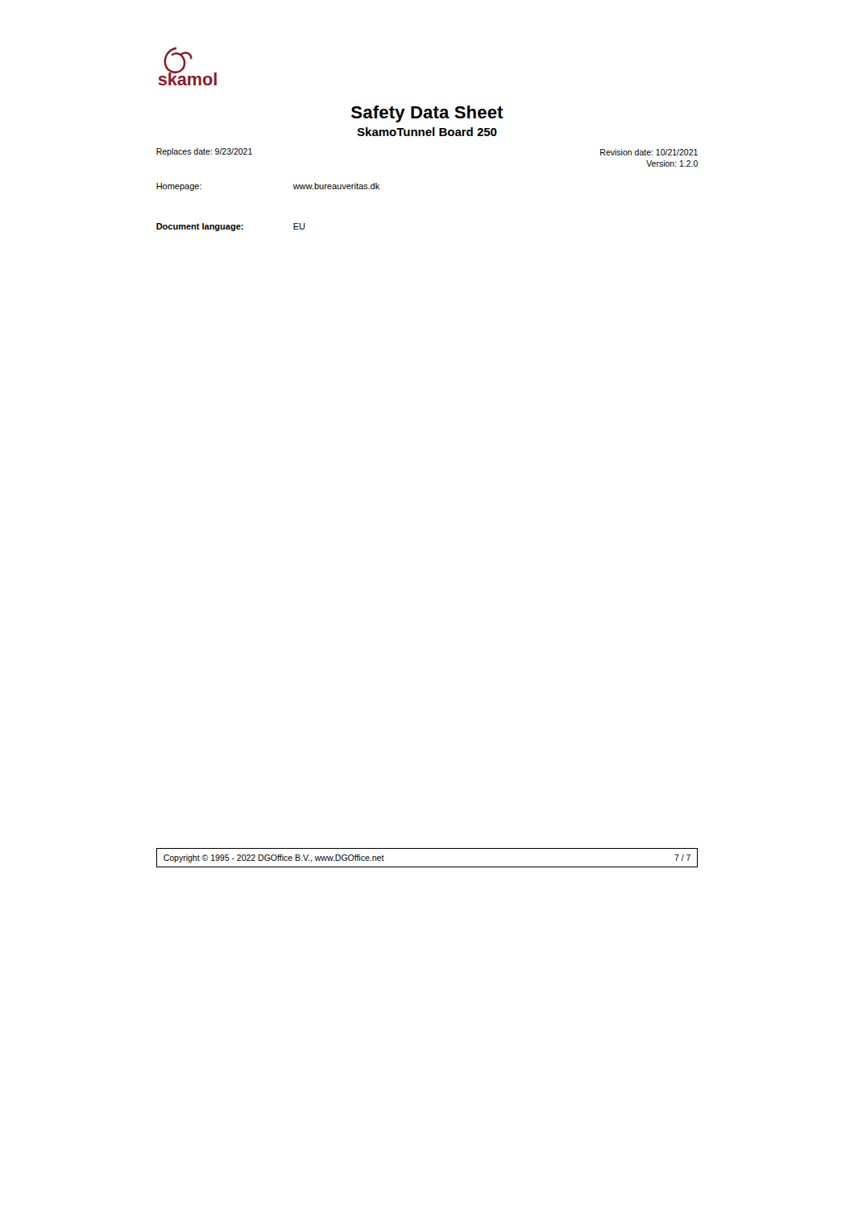skamol
Safety Data Sheet
SkamoTunnel Board 250
Replaces date: 9/23/2021
Revision date: 10/21/2021
Version: 1.2.0
Homepage:
www.bureauveritas.dk
Document language:
EU
Copyright © 1995 - 2022 DGOffice B.V., www.DGOffice.net
7 / 7